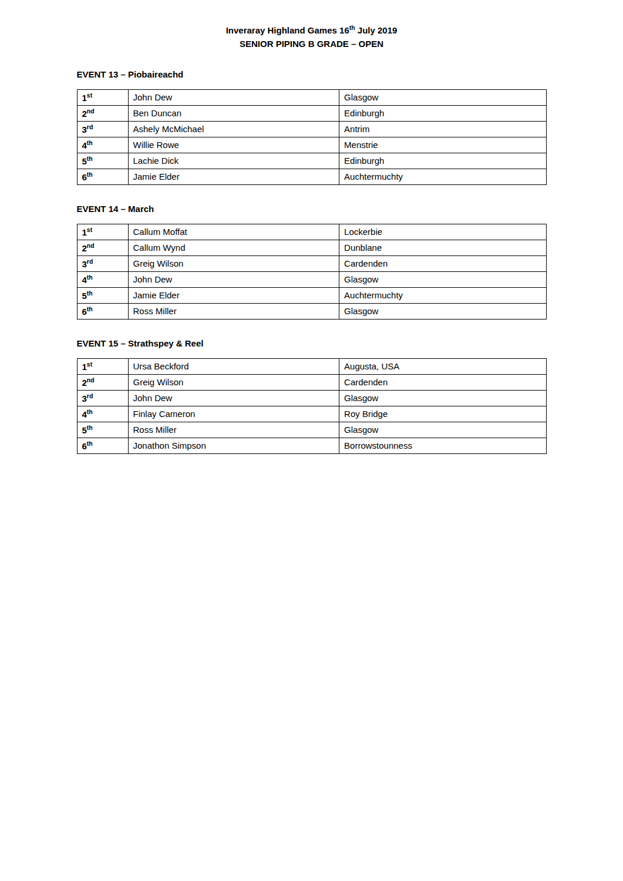Inveraray Highland Games 16th July 2019
SENIOR PIPING B GRADE – OPEN
EVENT 13 – Piobaireachd
| 1 st | John Dew | Glasgow |
| 2 nd | Ben Duncan | Edinburgh |
| 3 rd | Ashely McMichael | Antrim |
| 4 th | Willie Rowe | Menstrie |
| 5 th | Lachie Dick | Edinburgh |
| 6 th | Jamie Elder | Auchtermuchty |
EVENT 14 – March
| 1 st | Callum Moffat | Lockerbie |
| 2 nd | Callum Wynd | Dunblane |
| 3 rd | Greig Wilson | Cardenden |
| 4 th | John Dew | Glasgow |
| 5 th | Jamie Elder | Auchtermuchty |
| 6 th | Ross Miller | Glasgow |
EVENT 15 – Strathspey & Reel
| 1 st | Ursa Beckford | Augusta, USA |
| 2 nd | Greig Wilson | Cardenden |
| 3 rd | John Dew | Glasgow |
| 4 th | Finlay Cameron | Roy Bridge |
| 5 th | Ross Miller | Glasgow |
| 6 th | Jonathon Simpson | Borrowstounness |